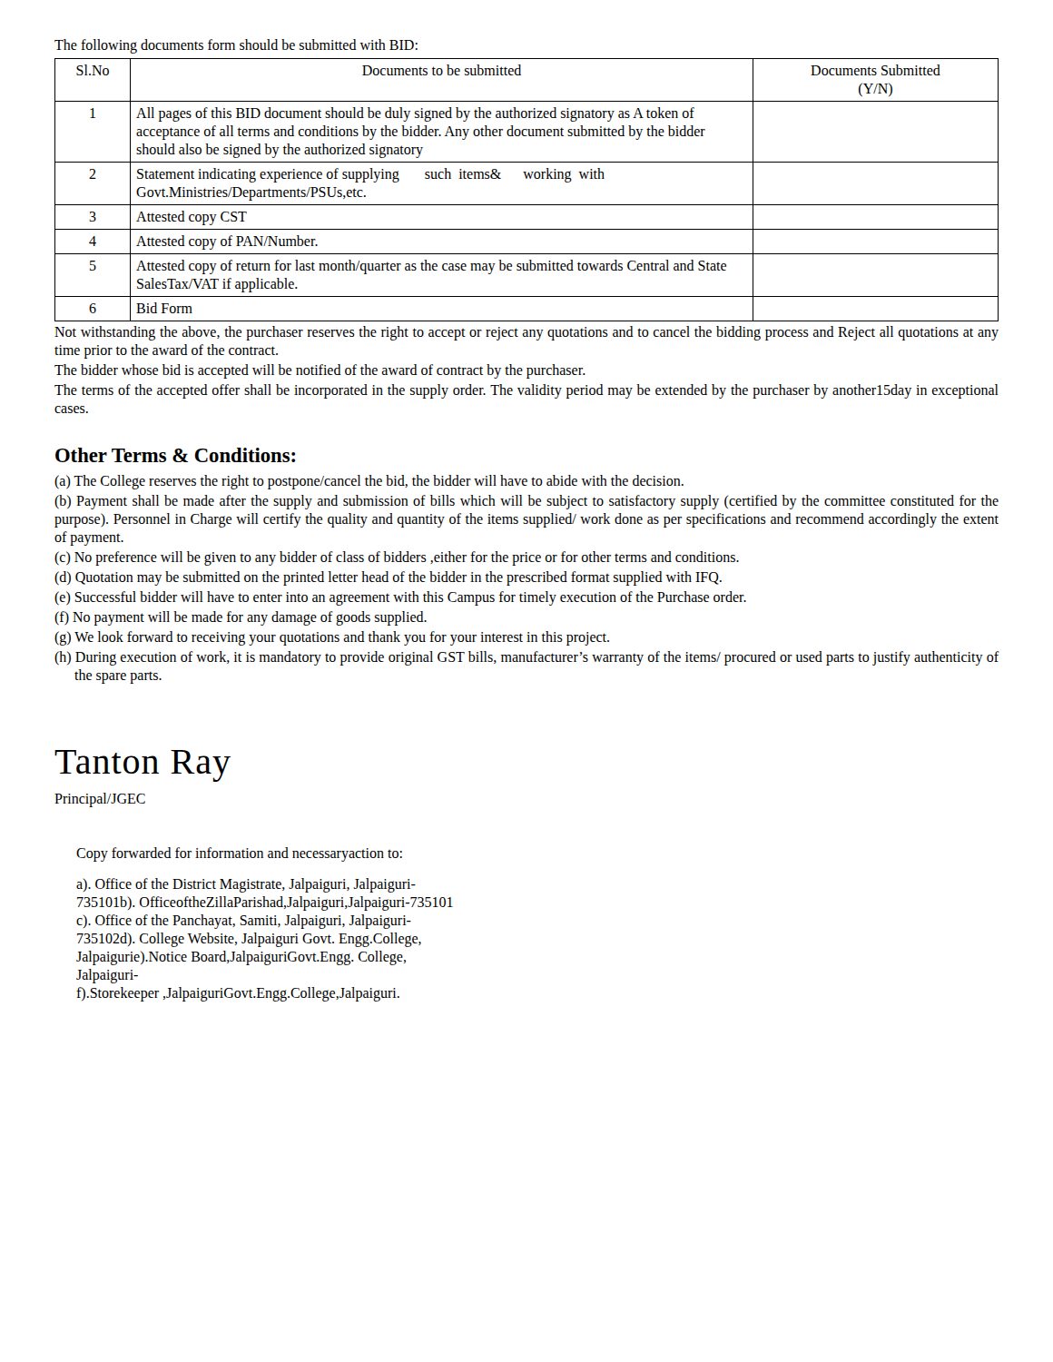The following documents form should be submitted with BID:
| Sl.No | Documents to be submitted | Documents Submitted (Y/N) |
| --- | --- | --- |
| 1 | All pages of this BID document should be duly signed by the authorized signatory as A token of acceptance of all terms and conditions by the bidder. Any other document submitted by the bidder should also be signed by the authorized signatory | |
| 2 | Statement indicating experience of supplying such items& working with Govt.Ministries/Departments/PSUs,etc. | |
| 3 | Attested copy CST | |
| 4 | Attested copy of PAN/Number. | |
| 5 | Attested copy of return for last month/quarter as the case may be submitted towards Central and State SalesTax/VAT if applicable. | |
| 6 | Bid Form | |
Not withstanding the above, the purchaser reserves the right to accept or reject any quotations and to cancel the bidding process and Reject all quotations at any time prior to the award of the contract.
The bidder whose bid is accepted will be notified of the award of contract by the purchaser.
The terms of the accepted offer shall be incorporated in the supply order. The validity period may be extended by the purchaser by another15day in exceptional cases.
Other Terms & Conditions:
(a) The College reserves the right to postpone/cancel the bid, the bidder will have to abide with the decision.
(b) Payment shall be made after the supply and submission of bills which will be subject to satisfactory supply (certified by the committee constituted for the purpose). Personnel in Charge will certify the quality and quantity of the items supplied/ work done as per specifications and recommend accordingly the extent of payment.
(c) No preference will be given to any bidder of class of bidders ,either for the price or for other terms and conditions.
(d) Quotation may be submitted on the printed letter head of the bidder in the prescribed format supplied with IFQ.
(e) Successful bidder will have to enter into an agreement with this Campus for timely execution of the Purchase order.
(f) No payment will be made for any damage of goods supplied.
(g) We look forward to receiving your quotations and thank you for your interest in this project.
(h) During execution of work, it is mandatory to provide original GST bills, manufacturer’s warranty of the items/ procured or used parts to justify authenticity of the spare parts.
Tanton Ray
Principal/JGEC
Copy forwarded for information and necessaryaction to:
a). Office of the District Magistrate, Jalpaiguri, Jalpaiguri-
735101b). OfficeoftheZillaParishad,Jalpaiguri,Jalpaiguri-735101
c). Office of the Panchayat, Samiti, Jalpaiguri, Jalpaiguri-
735102d). College Website, Jalpaiguri Govt. Engg.College,
Jalpaigurie).Notice Board,JalpaiguriGovt.Engg. College,
Jalpaiguri-
f).Storekeeper ,JalpaiguriGovt.Engg.College,Jalpaiguri.